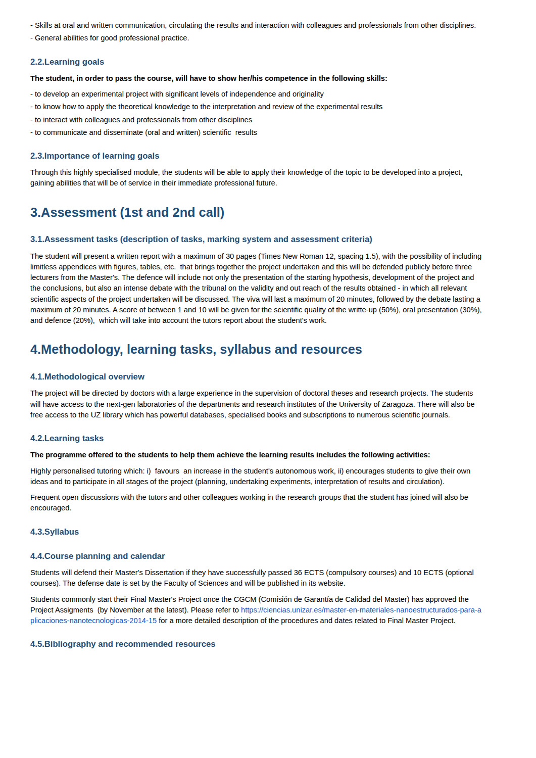- Skills at oral and written communication, circulating the results and interaction with colleagues and professionals from other disciplines.
- General abilities for good professional practice.
2.2.Learning goals
The student, in order to pass the course, will have to show her/his competence in the following skills:
- to develop an experimental project with significant levels of independence and originality
- to know how to apply the theoretical knowledge to the interpretation and review of the experimental results
- to interact with colleagues and professionals from other disciplines
- to communicate and disseminate (oral and written) scientific results
2.3.Importance of learning goals
Through this highly specialised module, the students will be able to apply their knowledge of the topic to be developed into a project, gaining abilities that will be of service in their immediate professional future.
3.Assessment (1st and 2nd call)
3.1.Assessment tasks (description of tasks, marking system and assessment criteria)
The student will present a written report with a maximum of 30 pages (Times New Roman 12, spacing 1.5), with the possibility of including limitless appendices with figures, tables, etc. that brings together the project undertaken and this will be defended publicly before three lecturers from the Master's. The defence will include not only the presentation of the starting hypothesis, development of the project and the conclusions, but also an intense debate with the tribunal on the validity and out reach of the results obtained - in which all relevant scientific aspects of the project undertaken will be discussed. The viva will last a maximum of 20 minutes, followed by the debate lasting a maximum of 20 minutes. A score of between 1 and 10 will be given for the scientific quality of the writte-up (50%), oral presentation (30%), and defence (20%), which will take into account the tutors report about the student's work.
4.Methodology, learning tasks, syllabus and resources
4.1.Methodological overview
The project will be directed by doctors with a large experience in the supervision of doctoral theses and research projects. The students will have access to the next-gen laboratories of the departments and research institutes of the University of Zaragoza. There will also be free access to the UZ library which has powerful databases, specialised books and subscriptions to numerous scientific journals.
4.2.Learning tasks
The programme offered to the students to help them achieve the learning results includes the following activities:
Highly personalised tutoring which: i) favours an increase in the student's autonomous work, ii) encourages students to give their own ideas and to participate in all stages of the project (planning, undertaking experiments, interpretation of results and circulation).
Frequent open discussions with the tutors and other colleagues working in the research groups that the student has joined will also be encouraged.
4.3.Syllabus
4.4.Course planning and calendar
Students will defend their Master's Dissertation if they have successfully passed 36 ECTS (compulsory courses) and 10 ECTS (optional courses). The defense date is set by the Faculty of Sciences and will be published in its website.
Students commonly start their Final Master's Project once the CGCM (Comisión de Garantía de Calidad del Master) has approved the Project Assigments (by November at the latest). Please refer to https://ciencias.unizar.es/master-en-materiales-nanoestructurados-para-aplicaciones-nanotecnologicas-2014-15 for a more detailed description of the procedures and dates related to Final Master Project.
4.5.Bibliography and recommended resources